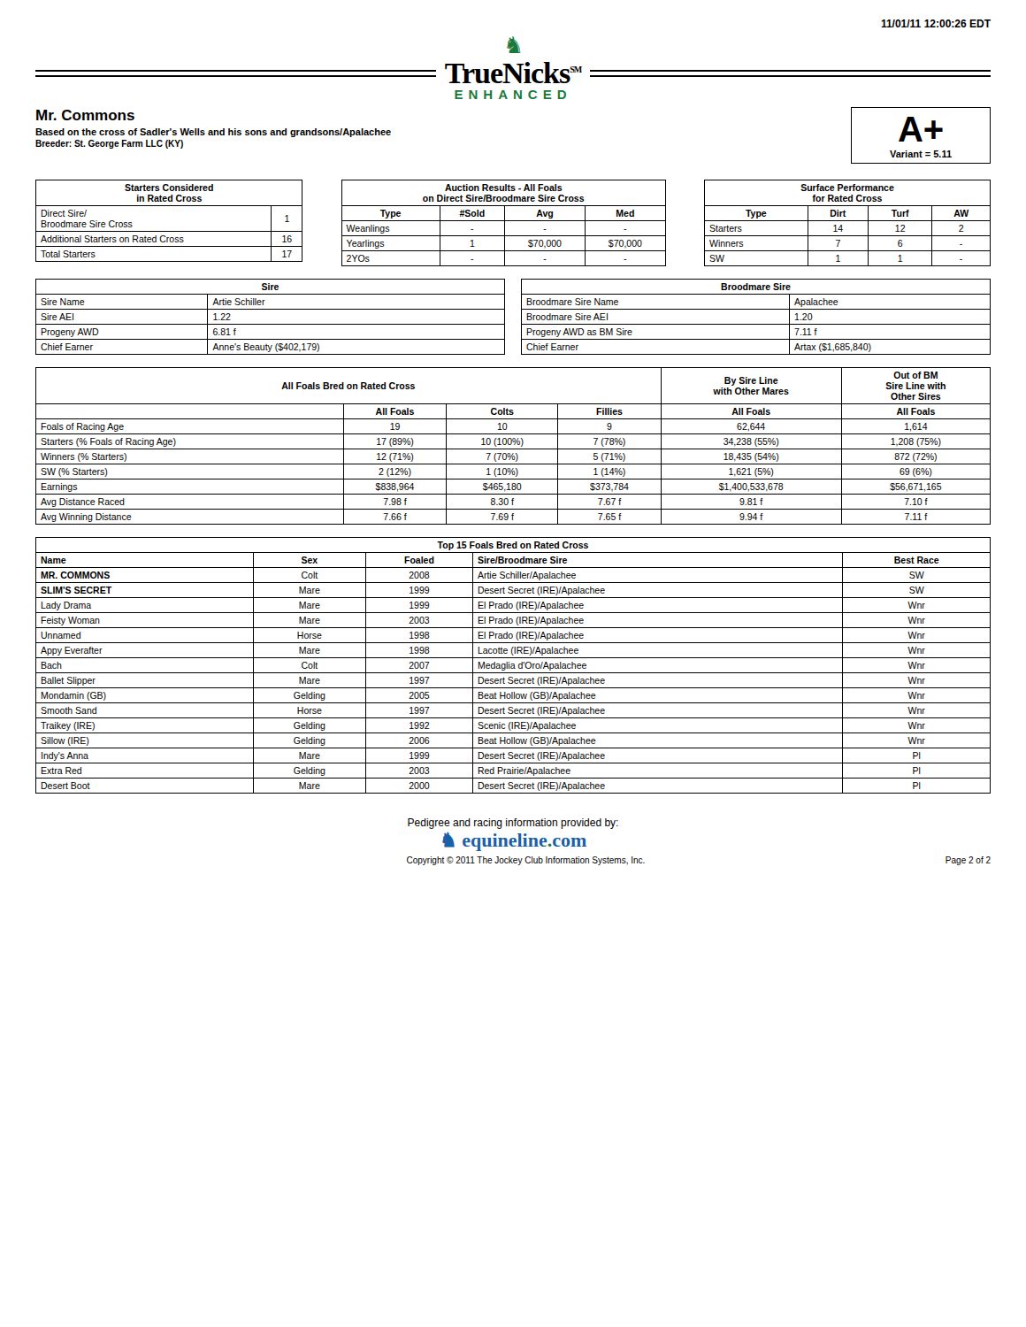11/01/11 12:00:26 EDT
♞
TrueNicksSM
ENHANCED
Mr. Commons
Based on the cross of Sadler's Wells and his sons and grandsons/Apalachee
Breeder: St. George Farm LLC (KY)
A+
Variant = 5.11
| Starters Considered in Rated Cross |
| --- |
| Direct Sire/ Broodmare Sire Cross | 1 |
| Additional Starters on Rated Cross | 16 |
| Total Starters | 17 |
| Auction Results - All Foals on Direct Sire/Broodmare Sire Cross |
| --- |
| Type | #Sold | Avg | Med |
| Weanlings | - | - | - |
| Yearlings | 1 | $70,000 | $70,000 |
| 2YOs | - | - | - |
| Surface Performance for Rated Cross |
| --- |
| Type | Dirt | Turf | AW |
| Starters | 14 | 12 | 2 |
| Winners | 7 | 6 | - |
| SW | 1 | 1 | - |
| Sire |
| --- |
| Sire Name | Artie Schiller |
| Sire AEI | 1.22 |
| Progeny AWD | 6.81 f |
| Chief Earner | Anne's Beauty ($402,179) |
| Broodmare Sire |
| --- |
| Broodmare Sire Name | Apalachee |
| Broodmare Sire AEI | 1.20 |
| Progeny AWD as BM Sire | 7.11 f |
| Chief Earner | Artax ($1,685,840) |
| All Foals Bred on Rated Cross | By Sire Line with Other Mares | Out of BM Sire Line with Other Sires |
| --- | --- | --- |
| | All Foals | Colts | Fillies | All Foals | All Foals |
| Foals of Racing Age | 19 | 10 | 9 | 62,644 | 1,614 |
| Starters (% Foals of Racing Age) | 17 (89%) | 10 (100%) | 7 (78%) | 34,238 (55%) | 1,208 (75%) |
| Winners (% Starters) | 12 (71%) | 7 (70%) | 5 (71%) | 18,435 (54%) | 872 (72%) |
| SW (% Starters) | 2 (12%) | 1 (10%) | 1 (14%) | 1,621 (5%) | 69 (6%) |
| Earnings | $838,964 | $465,180 | $373,784 | $1,400,533,678 | $56,671,165 |
| Avg Distance Raced | 7.98 f | 8.30 f | 7.67 f | 9.81 f | 7.10 f |
| Avg Winning Distance | 7.66 f | 7.69 f | 7.65 f | 9.94 f | 7.11 f |
| Top 15 Foals Bred on Rated Cross |
| --- |
| Name | Sex | Foaled | Sire/Broodmare Sire | Best Race |
| MR. COMMONS | Colt | 2008 | Artie Schiller/Apalachee | SW |
| SLIM'S SECRET | Mare | 1999 | Desert Secret (IRE)/Apalachee | SW |
| Lady Drama | Mare | 1999 | El Prado (IRE)/Apalachee | Wnr |
| Feisty Woman | Mare | 2003 | El Prado (IRE)/Apalachee | Wnr |
| Unnamed | Horse | 1998 | El Prado (IRE)/Apalachee | Wnr |
| Appy Everafter | Mare | 1998 | Lacotte (IRE)/Apalachee | Wnr |
| Bach | Colt | 2007 | Medaglia d'Oro/Apalachee | Wnr |
| Ballet Slipper | Mare | 1997 | Desert Secret (IRE)/Apalachee | Wnr |
| Mondamin (GB) | Gelding | 2005 | Beat Hollow (GB)/Apalachee | Wnr |
| Smooth Sand | Horse | 1997 | Desert Secret (IRE)/Apalachee | Wnr |
| Traikey (IRE) | Gelding | 1992 | Scenic (IRE)/Apalachee | Wnr |
| Sillow (IRE) | Gelding | 2006 | Beat Hollow (GB)/Apalachee | Wnr |
| Indy's Anna | Mare | 1999 | Desert Secret (IRE)/Apalachee | Pl |
| Extra Red | Gelding | 2003 | Red Prairie/Apalachee | Pl |
| Desert Boot | Mare | 2000 | Desert Secret (IRE)/Apalachee | Pl |
Pedigree and racing information provided by:
♞ equineline. com
Copyright © 2011 The Jockey Club Information Systems, Inc. Page 2 of 2